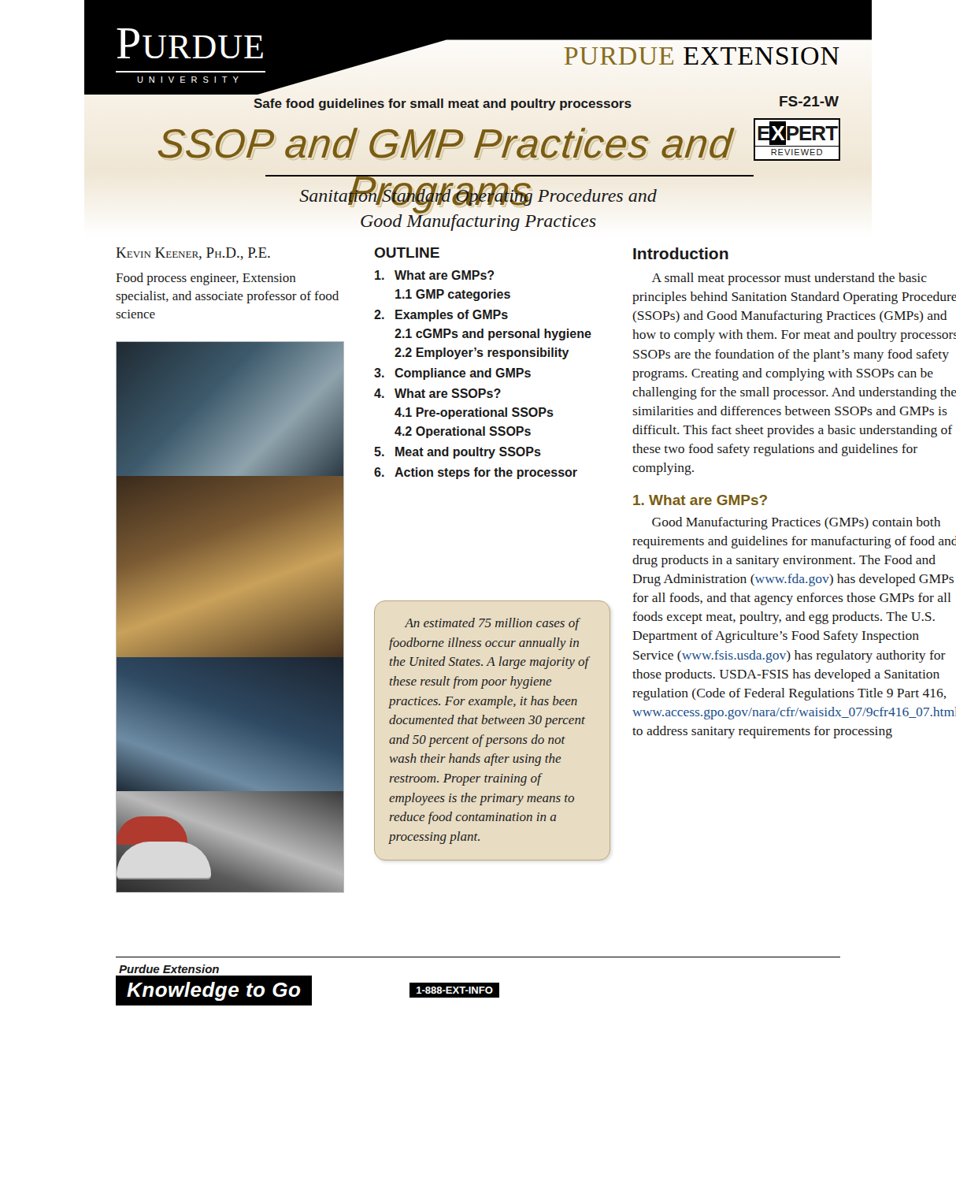PURDUE
UNIVERSITY
PURDUE EXTENSION
FS-21-W
Safe food guidelines for small meat and poultry processors
SSOP and GMP Practices and Programs
Sanitation Standard Operating Procedures and
Good Manufacturing Practices
EXPERT
REVIEWED
Kevin Keener, Ph.D., P.E.
Food process engineer, Extension specialist, and associate professor of food science
OUTLINE
1. What are GMPs?1.1 GMP categories
2. Examples of GMPs2.1 cGMPs and personal hygiene 2.2 Employer’s responsibility
3. Compliance and GMPs
4. What are SSOPs?4.1 Pre-operational SSOPs 4.2 Operational SSOPs
5. Meat and poultry SSOPs
6. Action steps for the processor
An estimated 75 million cases of foodborne illness occur annually in the United States. A large majority of these result from poor hygiene practices. For example, it has been documented that between 30 percent and 50 percent of persons do not wash their hands after using the restroom. Proper training of employees is the primary means to reduce food contamination in a processing plant.
Introduction
A small meat processor must understand the basic principles behind Sanitation Standard Operating Procedures (SSOPs) and Good Manufacturing Practices (GMPs) and how to comply with them. For meat and poultry processors, SSOPs are the foundation of the plant’s many food safety programs. Creating and complying with SSOPs can be challenging for the small processor. And understanding the similarities and differences between SSOPs and GMPs is difficult. This fact sheet provides a basic understanding of these two food safety regulations and guidelines for complying.
1. What are GMPs?
Good Manufacturing Practices (GMPs) contain both requirements and guidelines for manufacturing of food and drug products in a sanitary environment. The Food and Drug Administration (www.fda.gov) has developed GMPs for all foods, and that agency enforces those GMPs for all foods except meat, poultry, and egg products. The U.S. Department of Agriculture’s Food Safety Inspection Service (www.fsis.usda.gov) has regulatory authority for those products. USDA-FSIS has developed a Sanitation regulation (Code of Federal Regulations Title 9 Part 416, www.access.gpo.gov/nara/cfr/waisidx_07/9cfr416_07.html) to address sanitary requirements for processing
Purdue Extension
Knowledge to Go 1-888-EXT-INFO